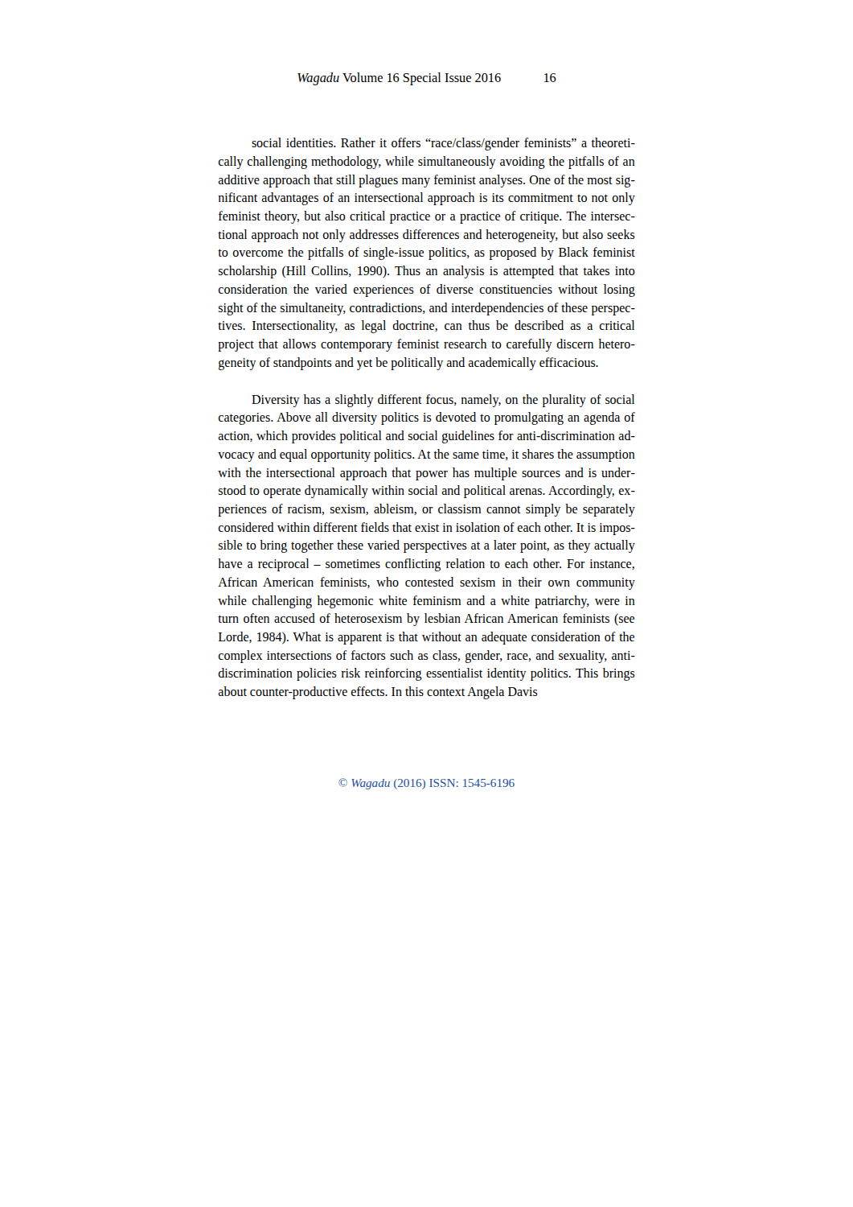Wagadu Volume 16 Special Issue 2016 16
social identities. Rather it offers “race/class/gender feminists” a theoretically challenging methodology, while simultaneously avoiding the pitfalls of an additive approach that still plagues many feminist analyses. One of the most significant advantages of an intersectional approach is its commitment to not only feminist theory, but also critical practice or a practice of critique. The intersectional approach not only addresses differences and heterogeneity, but also seeks to overcome the pitfalls of single-issue politics, as proposed by Black feminist scholarship (Hill Collins, 1990). Thus an analysis is attempted that takes into consideration the varied experiences of diverse constituencies without losing sight of the simultaneity, contradictions, and interdependencies of these perspectives. Intersectionality, as legal doctrine, can thus be described as a critical project that allows contemporary feminist research to carefully discern heterogeneity of standpoints and yet be politically and academically efficacious.
Diversity has a slightly different focus, namely, on the plurality of social categories. Above all diversity politics is devoted to promulgating an agenda of action, which provides political and social guidelines for anti-discrimination advocacy and equal opportunity politics. At the same time, it shares the assumption with the intersectional approach that power has multiple sources and is understood to operate dynamically within social and political arenas. Accordingly, experiences of racism, sexism, ableism, or classism cannot simply be separately considered within different fields that exist in isolation of each other. It is impossible to bring together these varied perspectives at a later point, as they actually have a reciprocal – sometimes conflicting relation to each other. For instance, African American feminists, who contested sexism in their own community while challenging hegemonic white feminism and a white patriarchy, were in turn often accused of heterosexism by lesbian African American feminists (see Lorde, 1984). What is apparent is that without an adequate consideration of the complex intersections of factors such as class, gender, race, and sexuality, anti-discrimination policies risk reinforcing essentialist identity politics. This brings about counter-productive effects. In this context Angela Davis
© Wagadu (2016) ISSN: 1545-6196